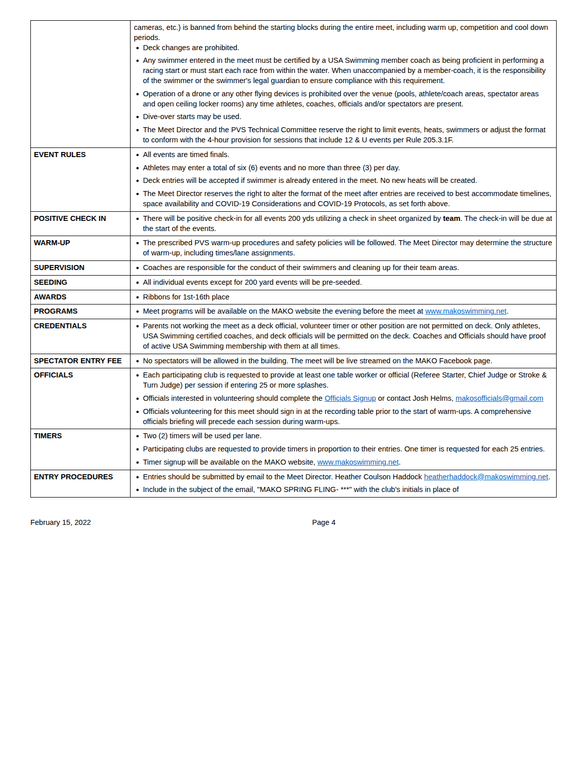| | cameras, etc.) is banned from behind the starting blocks during the entire meet, including warm up, competition and cool down periods. Deck changes are prohibited. Any swimmer entered in the meet must be certified by a USA Swimming member coach as being proficient in performing a racing start or must start each race from within the water. When unaccompanied by a member-coach, it is the responsibility of the swimmer or the swimmer's legal guardian to ensure compliance with this requirement. Operation of a drone or any other flying devices is prohibited over the venue (pools, athlete/coach areas, spectator areas and open ceiling locker rooms) any time athletes, coaches, officials and/or spectators are present. Dive-over starts may be used. The Meet Director and the PVS Technical Committee reserve the right to limit events, heats, swimmers or adjust the format to conform with the 4-hour provision for sessions that include 12 & U events per Rule 205.3.1F. |
| EVENT RULES | All events are timed finals. Athletes may enter a total of six (6) events and no more than three (3) per day. Deck entries will be accepted if swimmer is already entered in the meet. No new heats will be created. The Meet Director reserves the right to alter the format of the meet after entries are received to best accommodate timelines, space availability and COVID-19 Considerations and COVID-19 Protocols, as set forth above. |
| POSITIVE CHECK IN | There will be positive check-in for all events 200 yds utilizing a check in sheet organized by team . The check-in will be due at the start of the events. |
| WARM-UP | The prescribed PVS warm-up procedures and safety policies will be followed. The Meet Director may determine the structure of warm-up, including times/lane assignments. |
| SUPERVISION | Coaches are responsible for the conduct of their swimmers and cleaning up for their team areas. |
| SEEDING | All individual events except for 200 yard events will be pre-seeded. |
| AWARDS | Ribbons for 1st-16th place |
| PROGRAMS | Meet programs will be available on the MAKO website the evening before the meet at www.makoswimming.net . |
| CREDENTIALS | Parents not working the meet as a deck official, volunteer timer or other position are not permitted on deck. Only athletes, USA Swimming certified coaches, and deck officials will be permitted on the deck. Coaches and Officials should have proof of active USA Swimming membership with them at all times. |
| SPECTATOR ENTRY FEE | No spectators will be allowed in the building. The meet will be live streamed on the MAKO Facebook page. |
| OFFICIALS | Each participating club is requested to provide at least one table worker or official (Referee Starter, Chief Judge or Stroke & Turn Judge) per session if entering 25 or more splashes. Officials interested in volunteering should complete the Officials Signup or contact Josh Helms, makosofficials@gmail.com Officials volunteering for this meet should sign in at the recording table prior to the start of warm-ups. A comprehensive officials briefing will precede each session during warm-ups. |
| TIMERS | Two (2) timers will be used per lane. Participating clubs are requested to provide timers in proportion to their entries. One timer is requested for each 25 entries. Timer signup will be available on the MAKO website, www.makoswimming.net . |
| ENTRY PROCEDURES | Entries should be submitted by email to the Meet Director. Heather Coulson Haddock heatherhaddock@makoswimming.net . Include in the subject of the email, "MAKO SPRING FLING- ***" with the club's initials in place of |
February 15, 2022
Page 4